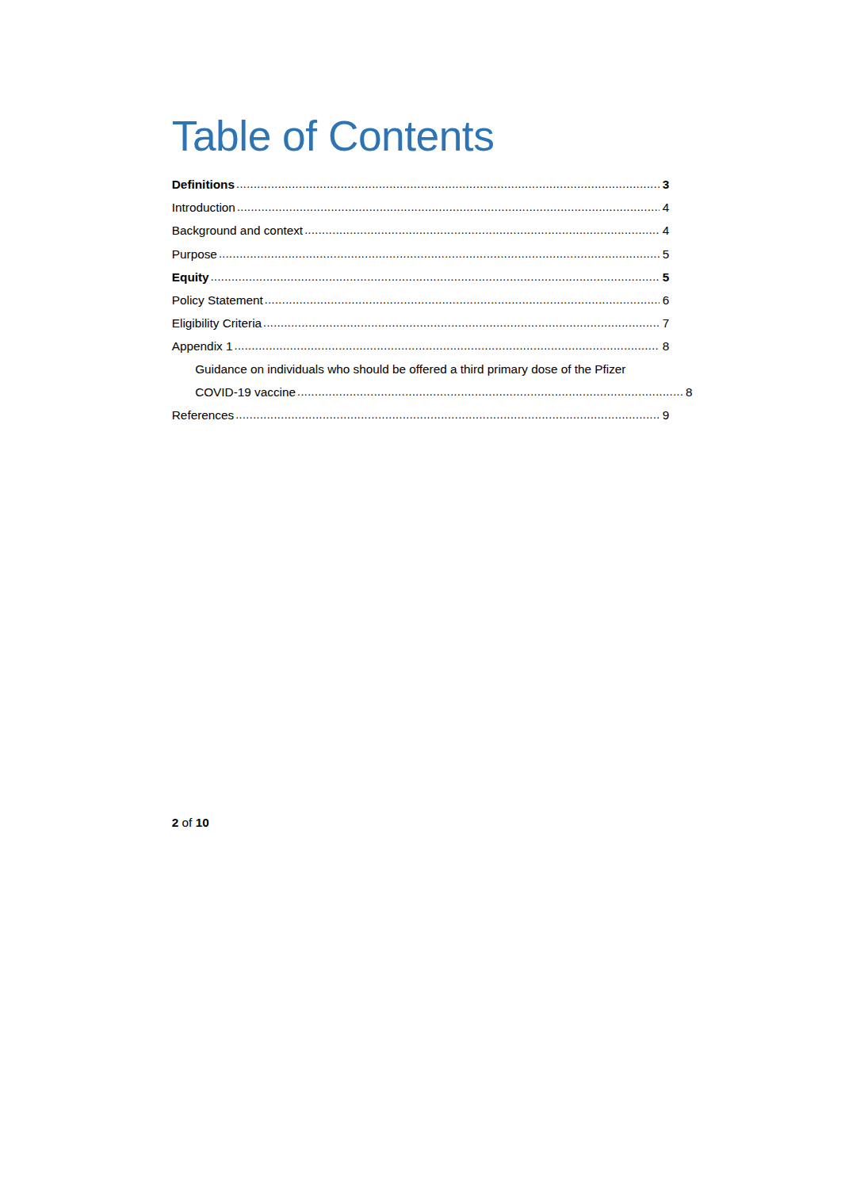Table of Contents
Definitions ........................................................................................................................................... 3
Introduction ............................................................................................................................................. 4
Background and context ............................................................................................................. 4
Purpose ...................................................................................................................................................... 5
Equity ....................................................................................................................................................... 5
Policy Statement ................................................................................................................................. 6
Eligibility Criteria ................................................................................................................................ 7
Appendix 1 ............................................................................................................................................. 8
Guidance on individuals who should be offered a third primary dose of the Pfizer COVID-19 vaccine ................................................................................................................. 8
References ............................................................................................................................................. 9
2 of 10